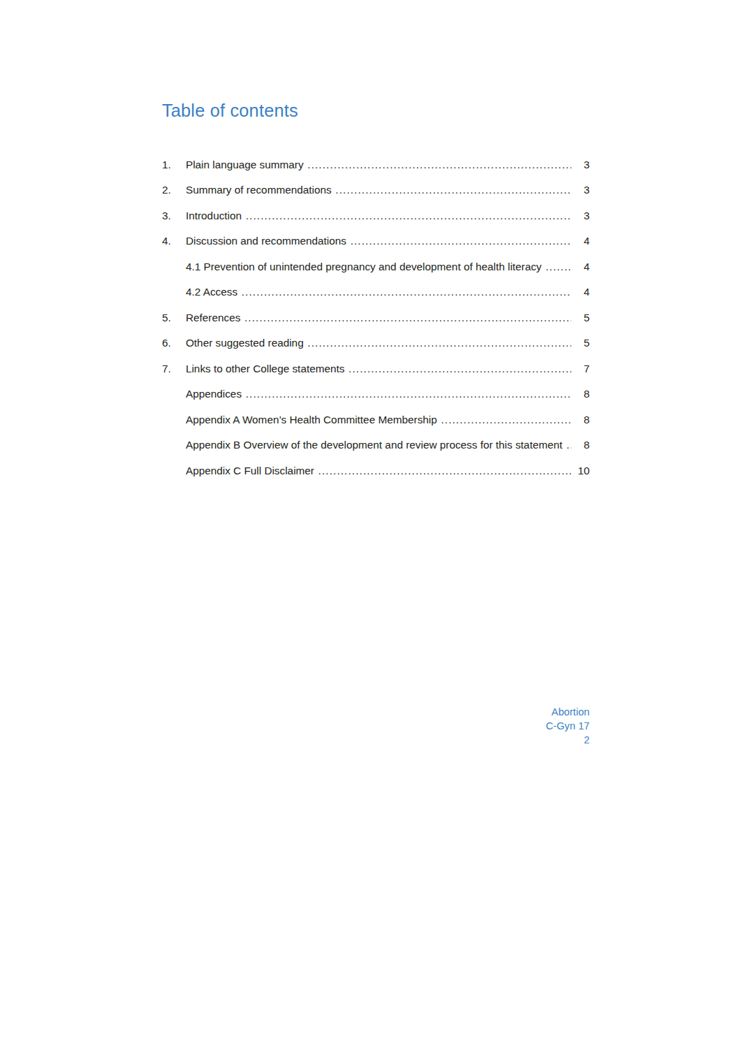Table of contents
1. Plain language summary ........................................................................................................... 3
2. Summary of recommendations ................................................................................................... 3
3. Introduction ................................................................................................................................. 3
4. Discussion and recommendations .............................................................................................. 4
4.1 Prevention of unintended pregnancy and development of health literacy ...................................... 4
4.2 Access ................................................................................................................................. 4
5. References ................................................................................................................................. 5
6. Other suggested reading ......................................................................................................... 5
7. Links to other College statements .............................................................................................. 7
Appendices ................................................................................................................................. 8
Appendix A Women’s Health Committee Membership ..................................................................... 8
Appendix B Overview of the development and review process for this statement ................................. 8
Appendix C Full Disclaimer ......................................................................................................... 10
Abortion
C-Gyn 17
2